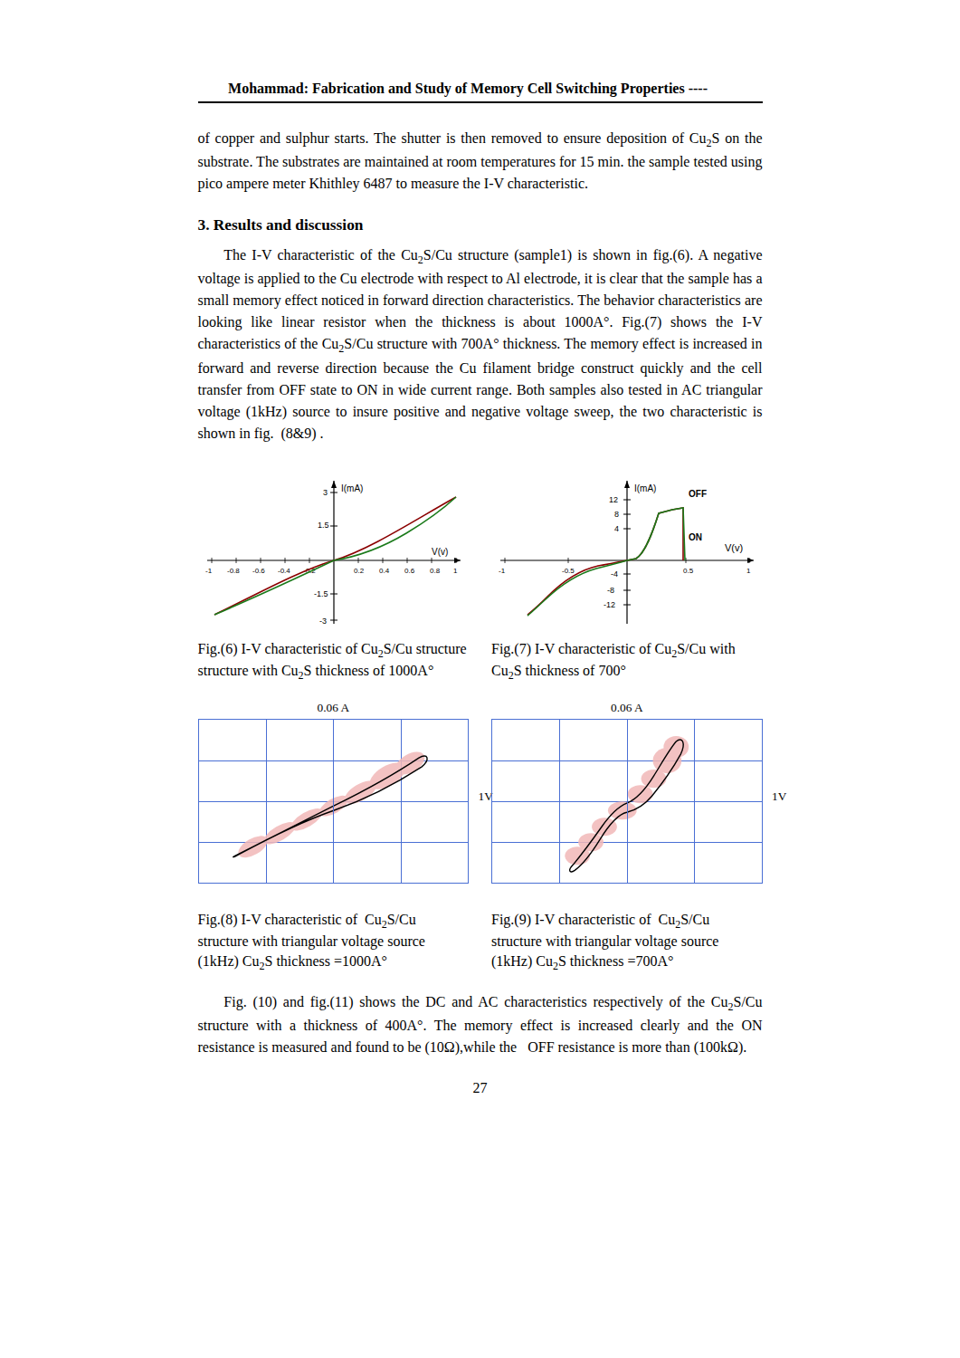Mohammad: Fabrication and Study of Memory Cell Switching Properties ----
of copper and sulphur starts. The shutter is then removed to ensure deposition of Cu2S on the substrate. The substrates are maintained at room temperatures for 15 min. the sample tested using pico ampere meter Khithley 6487 to measure the I-V characteristic.
3. Results and discussion
The I-V characteristic of the Cu2S/Cu structure (sample1) is shown in fig.(6). A negative voltage is applied to the Cu electrode with respect to Al electrode, it is clear that the sample has a small memory effect noticed in forward direction characteristics. The behavior characteristics are looking like linear resistor when the thickness is about 1000A°. Fig.(7) shows the I-V characteristics of the Cu2S/Cu structure with 700A° thickness. The memory effect is increased in forward and reverse direction because the Cu filament bridge construct quickly and the cell transfer from OFF state to ON in wide current range. Both samples also tested in AC triangular voltage (1kHz) source to insure positive and negative voltage sweep, the two characteristic is shown in fig. (8&9) .
3 1.5 -1.5 -3 I(mA) V(v) -1 -0.8 -0.6 -0.4 -0.2 0.2 0.4 0.6 0.8 1
I(mA) 12 8 4 -4 -8 -12 OFF ON V(v) -1 -0.5 0.5 1
Fig.(6) I-V characteristic of Cu2S/Cu structure structure with Cu2S thickness of 1000A°
Fig.(7) I-V characteristic of Cu2S/Cu with Cu2S thickness of 700°
0.06 A
1V
0.06 A
1V
Fig.(8) I-V characteristic of Cu2S/Cu structure with triangular voltage source (1kHz) Cu2S thickness =1000A°
Fig.(9) I-V characteristic of Cu2S/Cu structure with triangular voltage source (1kHz) Cu2S thickness =700A°
Fig. (10) and fig.(11) shows the DC and AC characteristics respectively of the Cu2S/Cu structure with a thickness of 400A°. The memory effect is increased clearly and the ON resistance is measured and found to be (10Ω),while the OFF resistance is more than (100kΩ).
27